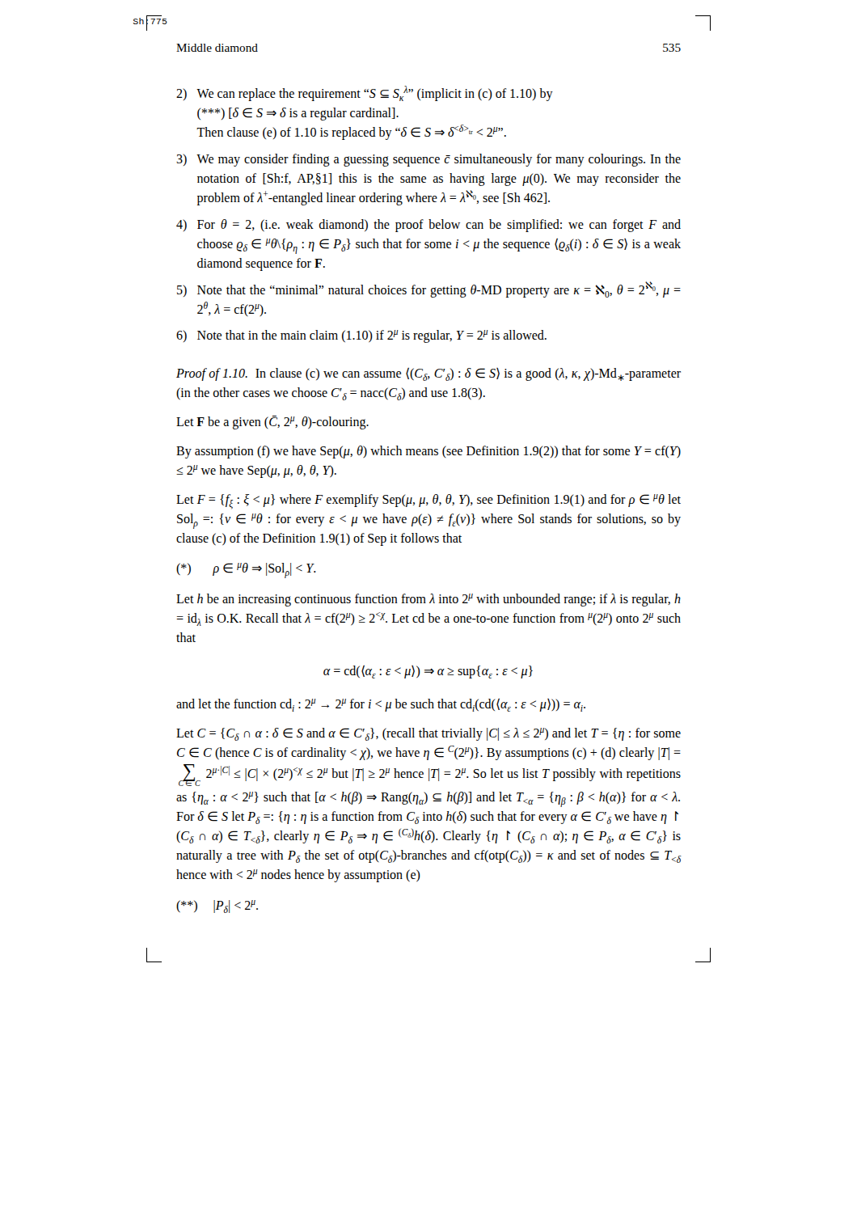Sh:775
Middle diamond 535
2) We can replace the requirement “S ⊆ Sκλ” (implicit in (c) of 1.10) by (***) [δ ∈ S ⇒ δ is a regular cardinal]. Then clause (e) of 1.10 is replaced by “δ ∈ S ⇒ δ<δ>tr < 2μ”.
3) We may consider finding a guessing sequence c̄ simultaneously for many colourings. In the notation of [Sh:f, AP,§1] this is the same as having large μ(0). We may reconsider the problem of λ+-entangled linear ordering where λ = λℵ0, see [Sh 462].
4) For θ = 2, (i.e. weak diamond) the proof below can be simplified: we can forget F and choose ϱδ ∈ μθ\{ρη : η ∈ Pδ} such that for some i < μ the sequence ⟨ϱδ(i) : δ ∈ S⟩ is a weak diamond sequence for F.
5) Note that the “minimal” natural choices for getting θ-MD property are κ = ℵ0, θ = 2ℵ0, μ = 2θ, λ = cf(2μ).
6) Note that in the main claim (1.10) if 2μ is regular, Υ = 2μ is allowed.
Proof of 1.10. In clause (c) we can assume ⟨(Cδ, C′δ) : δ ∈ S⟩ is a good (λ, κ, χ)-Md∗-parameter (in the other cases we choose C′δ = nacc(Cδ) and use 1.8(3).
Let F be a given (C̄, 2μ, θ)-colouring.
By assumption (f) we have Sep(μ, θ) which means (see Definition 1.9(2)) that for some Υ = cf(Υ) ≤ 2μ we have Sep(μ, μ, θ, θ, Υ).
Let F = {fξ : ξ < μ} where F exemplify Sep(μ, μ, θ, θ, Υ), see Definition 1.9(1) and for ρ ∈ μθ let Solρ =: {ν ∈ μθ : for every ε < μ we have ρ(ε) ≠ fε(ν)} where Sol stands for solutions, so by clause (c) of the Definition 1.9(1) of Sep it follows that
(*) ρ ∈ μθ ⇒ |Solρ| < Υ.
Let h be an increasing continuous function from λ into 2μ with unbounded range; if λ is regular, h = idλ is O.K. Recall that λ = cf(2μ) ≥ 2<χ. Let cd be a one-to-one function from μ(2μ) onto 2μ such that
α = cd(⟨αε : ε < μ⟩) ⇒ α ≥ sup{αε : ε < μ}
and let the function cdi : 2μ → 2μ for i < μ be such that cdi(cd(⟨αε : ε < μ⟩)) = αi.
Let C = {Cδ ∩ α : δ ∈ S and α ∈ C′δ}, (recall that trivially |C| ≤ λ ≤ 2μ) and let T = {η : for some C ∈ C (hence C is of cardinality < χ), we have η ∈ C(2μ)}. By assumptions (c) + (d) clearly |T| = ∑C ∈ C 2μ·|C| ≤ |C| × (2μ)<χ ≤ 2μ but |T| ≥ 2μ hence |T| = 2μ. So let us list T possibly with repetitions as {ηα : α < 2μ} such that [α < h(β) ⇒ Rang(ηα) ⊆ h(β)] and let T<α = {ηβ : β < h(α)} for α < λ. For δ ∈ S let Pδ =: {η : η is a function from Cδ into h(δ) such that for every α ∈ C′δ we have η ↾ (Cδ ∩ α) ∈ T<δ}, clearly η ∈ Pδ ⇒ η ∈ (Cδ)h(δ). Clearly {η ↾ (Cδ ∩ α); η ∈ Pδ, α ∈ C′δ} is naturally a tree with Pδ the set of otp(Cδ)-branches and cf(otp(Cδ)) = κ and set of nodes ⊆ T<δ hence with < 2μ nodes hence by assumption (e)
(**) |Pδ| < 2μ.